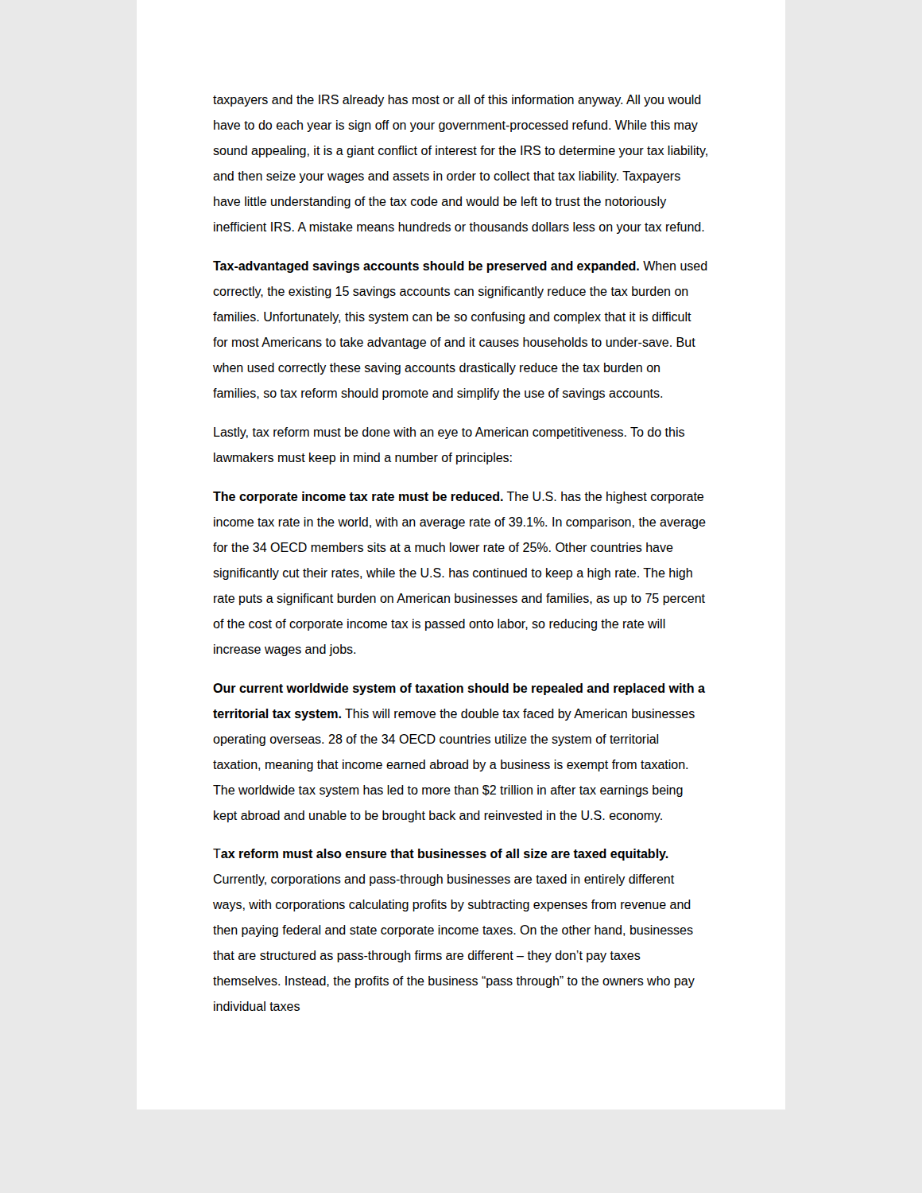taxpayers and the IRS already has most or all of this information anyway. All you would have to do each year is sign off on your government-processed refund. While this may sound appealing, it is a giant conflict of interest for the IRS to determine your tax liability, and then seize your wages and assets in order to collect that tax liability. Taxpayers have little understanding of the tax code and would be left to trust the notoriously inefficient IRS. A mistake means hundreds or thousands dollars less on your tax refund.
Tax-advantaged savings accounts should be preserved and expanded. When used correctly, the existing 15 savings accounts can significantly reduce the tax burden on families. Unfortunately, this system can be so confusing and complex that it is difficult for most Americans to take advantage of and it causes households to under-save. But when used correctly these saving accounts drastically reduce the tax burden on families, so tax reform should promote and simplify the use of savings accounts.
Lastly, tax reform must be done with an eye to American competitiveness. To do this lawmakers must keep in mind a number of principles:
The corporate income tax rate must be reduced. The U.S. has the highest corporate income tax rate in the world, with an average rate of 39.1%. In comparison, the average for the 34 OECD members sits at a much lower rate of 25%. Other countries have significantly cut their rates, while the U.S. has continued to keep a high rate. The high rate puts a significant burden on American businesses and families, as up to 75 percent of the cost of corporate income tax is passed onto labor, so reducing the rate will increase wages and jobs.
Our current worldwide system of taxation should be repealed and replaced with a territorial tax system. This will remove the double tax faced by American businesses operating overseas. 28 of the 34 OECD countries utilize the system of territorial taxation, meaning that income earned abroad by a business is exempt from taxation. The worldwide tax system has led to more than $2 trillion in after tax earnings being kept abroad and unable to be brought back and reinvested in the U.S. economy.
Tax reform must also ensure that businesses of all size are taxed equitably. Currently, corporations and pass-through businesses are taxed in entirely different ways, with corporations calculating profits by subtracting expenses from revenue and then paying federal and state corporate income taxes. On the other hand, businesses that are structured as pass-through firms are different – they don’t pay taxes themselves. Instead, the profits of the business “pass through” to the owners who pay individual taxes